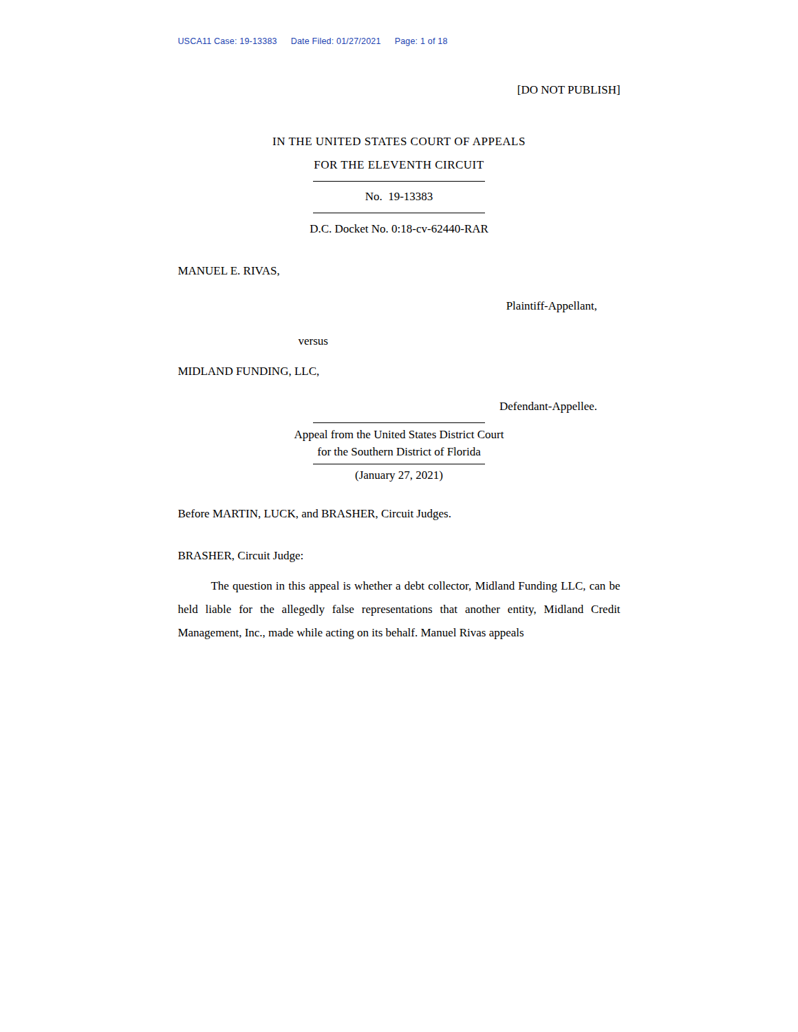USCA11 Case: 19-13383 Date Filed: 01/27/2021 Page: 1 of 18
[DO NOT PUBLISH]
IN THE UNITED STATES COURT OF APPEALS
FOR THE ELEVENTH CIRCUIT
No. 19-13383
D.C. Docket No. 0:18-cv-62440-RAR
MANUEL E. RIVAS,
Plaintiff-Appellant,
versus
MIDLAND FUNDING, LLC,
Defendant-Appellee.
Appeal from the United States District Court
for the Southern District of Florida
(January 27, 2021)
Before MARTIN, LUCK, and BRASHER, Circuit Judges.
BRASHER, Circuit Judge:
The question in this appeal is whether a debt collector, Midland Funding LLC, can be held liable for the allegedly false representations that another entity, Midland Credit Management, Inc., made while acting on its behalf. Manuel Rivas appeals